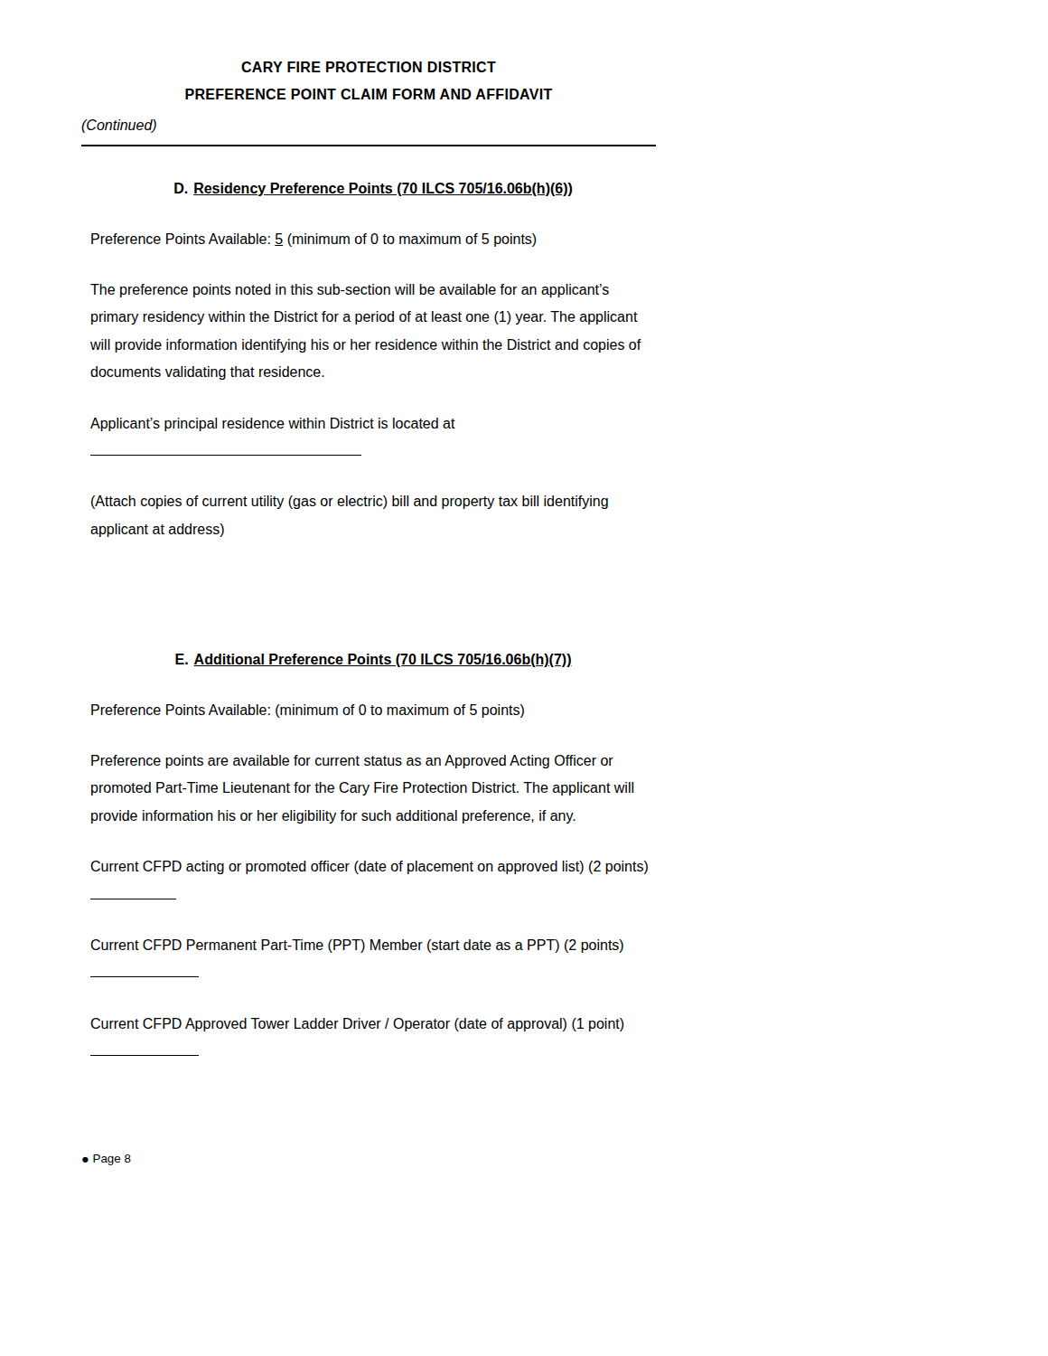CARY FIRE PROTECTION DISTRICT
PREFERENCE POINT CLAIM FORM AND AFFIDAVIT
(Continued)
D. Residency Preference Points (70 ILCS 705/16.06b(h)(6))
Preference Points Available: 5 (minimum of 0 to maximum of 5 points)
The preference points noted in this sub-section will be available for an applicant’s primary residency within the District for a period of at least one (1) year. The applicant will provide information identifying his or her residence within the District and copies of documents validating that residence.
Applicant’s principal residence within District is located at
(Attach copies of current utility (gas or electric) bill and property tax bill identifying applicant at address)
E. Additional Preference Points (70 ILCS 705/16.06b(h)(7))
Preference Points Available: (minimum of 0 to maximum of 5 points)
Preference points are available for current status as an Approved Acting Officer or promoted Part-Time Lieutenant for the Cary Fire Protection District. The applicant will provide information his or her eligibility for such additional preference, if any.
Current CFPD acting or promoted officer (date of placement on approved list) (2 points)
Current CFPD Permanent Part-Time (PPT) Member (start date as a PPT) (2 points)
Current CFPD Approved Tower Ladder Driver / Operator (date of approval) (1 point)
● Page 8